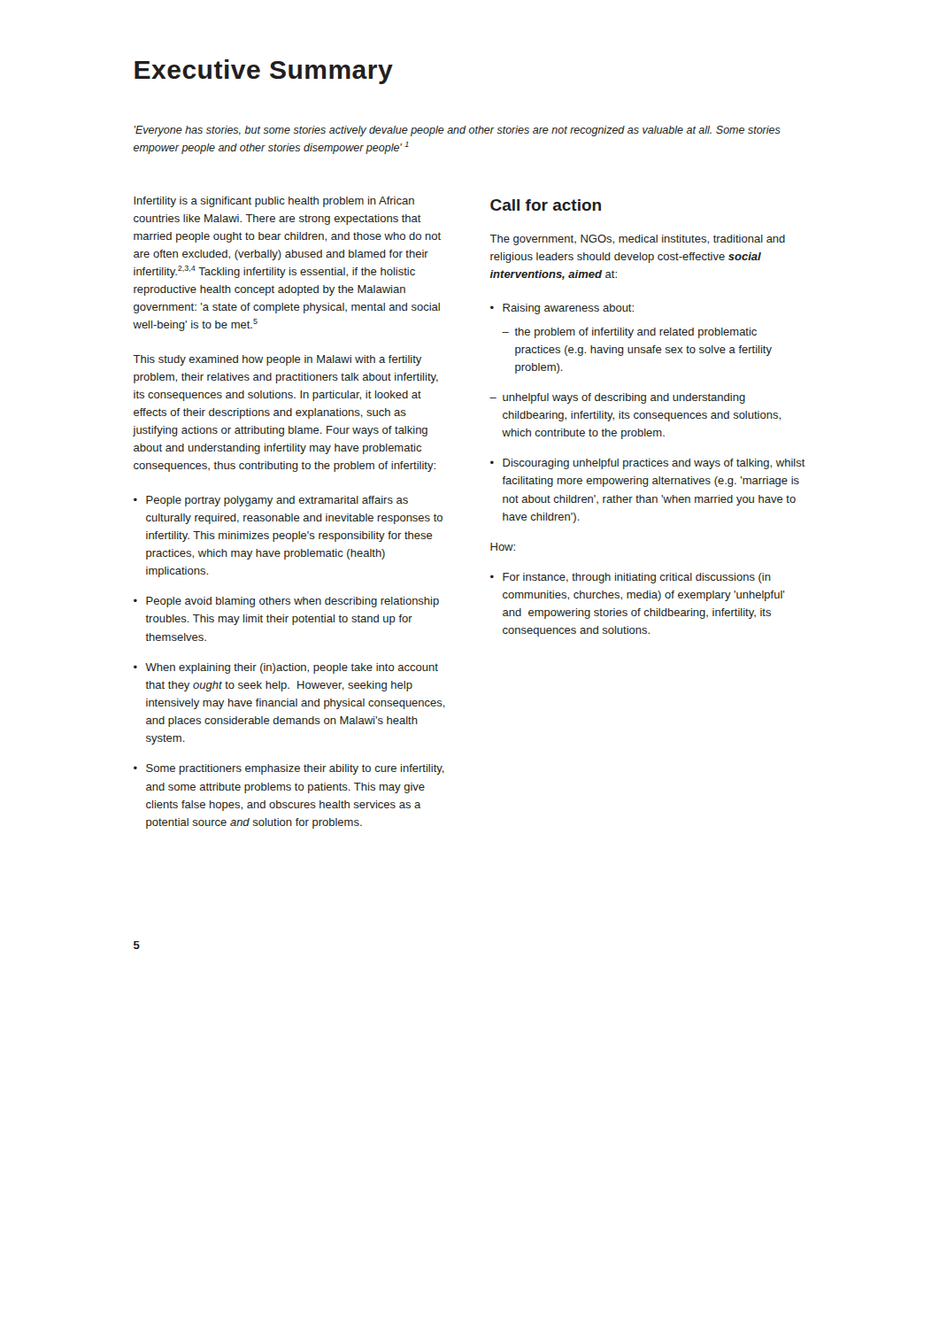Executive Summary
'Everyone has stories, but some stories actively devalue people and other stories are not recognized as valuable at all. Some stories empower people and other stories disempower people' 1
Infertility is a significant public health problem in African countries like Malawi. There are strong expectations that married people ought to bear children, and those who do not are often excluded, (verbally) abused and blamed for their infertility.2,3,4 Tackling infertility is essential, if the holistic reproductive health concept adopted by the Malawian government: 'a state of complete physical, mental and social well-being' is to be met.5
This study examined how people in Malawi with a fertility problem, their relatives and practitioners talk about infertility, its consequences and solutions. In particular, it looked at effects of their descriptions and explanations, such as justifying actions or attributing blame. Four ways of talking about and understanding infertility may have problematic consequences, thus contributing to the problem of infertility:
People portray polygamy and extramarital affairs as culturally required, reasonable and inevitable responses to infertility. This minimizes people's responsibility for these practices, which may have problematic (health) implications.
People avoid blaming others when describing relationship troubles. This may limit their potential to stand up for themselves.
When explaining their (in)action, people take into account that they ought to seek help. However, seeking help intensively may have financial and physical consequences, and places considerable demands on Malawi's health system.
Some practitioners emphasize their ability to cure infertility, and some attribute problems to patients. This may give clients false hopes, and obscures health services as a potential source and solution for problems.
Call for action
The government, NGOs, medical institutes, traditional and religious leaders should develop cost-effective social interventions, aimed at:
Raising awareness about:
the problem of infertility and related problematic practices (e.g. having unsafe sex to solve a fertility problem).
unhelpful ways of describing and understanding childbearing, infertility, its consequences and solutions, which contribute to the problem.
Discouraging unhelpful practices and ways of talking, whilst facilitating more empowering alternatives (e.g. 'marriage is not about children', rather than 'when married you have to have children').
How:
For instance, through initiating critical discussions (in communities, churches, media) of exemplary 'unhelpful' and empowering stories of childbearing, infertility, its consequences and solutions.
5